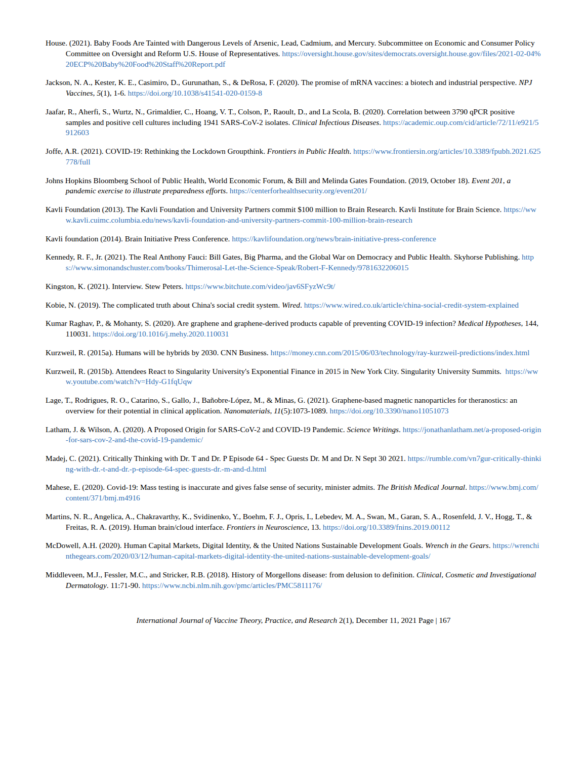House. (2021). Baby Foods Are Tainted with Dangerous Levels of Arsenic, Lead, Cadmium, and Mercury. Subcommittee on Economic and Consumer Policy Committee on Oversight and Reform U.S. House of Representatives. https://oversight.house.gov/sites/democrats.oversight.house.gov/files/2021-02-04%20ECP%20Baby%20Food%20Staff%20Report.pdf
Jackson, N. A., Kester, K. E., Casimiro, D., Gurunathan, S., & DeRosa, F. (2020). The promise of mRNA vaccines: a biotech and industrial perspective. NPJ Vaccines, 5(1), 1-6. https://doi.org/10.1038/s41541-020-0159-8
Jaafar, R., Aherfi, S., Wurtz, N., Grimaldier, C., Hoang, V. T., Colson, P., Raoult, D., and La Scola, B. (2020). Correlation between 3790 qPCR positive samples and positive cell cultures including 1941 SARS-CoV-2 isolates. Clinical Infectious Diseases. https://academic.oup.com/cid/article/72/11/e921/5912603
Joffe, A.R. (2021). COVID-19: Rethinking the Lockdown Groupthink. Frontiers in Public Health. https://www.frontiersin.org/articles/10.3389/fpubh.2021.625778/full
Johns Hopkins Bloomberg School of Public Health, World Economic Forum, & Bill and Melinda Gates Foundation. (2019, October 18). Event 201, a pandemic exercise to illustrate preparedness efforts. https://centerforhealthsecurity.org/event201/
Kavli Foundation (2013). The Kavli Foundation and University Partners commit $100 million to Brain Research. Kavli Institute for Brain Science. https://www.kavli.cuimc.columbia.edu/news/kavli-foundation-and-university-partners-commit-100-million-brain-research
Kavli foundation (2014). Brain Initiative Press Conference. https://kavlifoundation.org/news/brain-initiative-press-conference
Kennedy, R. F., Jr. (2021). The Real Anthony Fauci: Bill Gates, Big Pharma, and the Global War on Democracy and Public Health. Skyhorse Publishing. https://www.simonandschuster.com/books/Thimerosal-Let-the-Science-Speak/Robert-F-Kennedy/9781632206015
Kingston, K. (2021). Interview. Stew Peters. https://www.bitchute.com/video/jav6SFyzWc9t/
Kobie, N. (2019). The complicated truth about China's social credit system. Wired. https://www.wired.co.uk/article/china-social-credit-system-explained
Kumar Raghav, P., & Mohanty, S. (2020). Are graphene and graphene-derived products capable of preventing COVID-19 infection? Medical Hypotheses, 144, 110031. https://doi.org/10.1016/j.mehy.2020.110031
Kurzweil, R. (2015a). Humans will be hybrids by 2030. CNN Business. https://money.cnn.com/2015/06/03/technology/ray-kurzweil-predictions/index.html
Kurzweil, R. (2015b). Attendees React to Singularity University's Exponential Finance in 2015 in New York City. Singularity University Summits. https://www.youtube.com/watch?v=Hdy-G1fqUqw
Lage, T., Rodrigues, R. O., Catarino, S., Gallo, J., Bañobre-López, M., & Minas, G. (2021). Graphene-based magnetic nanoparticles for theranostics: an overview for their potential in clinical application. Nanomaterials, 11(5):1073-1089. https://doi.org/10.3390/nano11051073
Latham, J. & Wilson, A. (2020). A Proposed Origin for SARS-CoV-2 and COVID-19 Pandemic. Science Writings. https://jonathanlatham.net/a-proposed-origin-for-sars-cov-2-and-the-covid-19-pandemic/
Madej, C. (2021). Critically Thinking with Dr. T and Dr. P Episode 64 - Spec Guests Dr. M and Dr. N Sept 30 2021. https://rumble.com/vn7gur-critically-thinking-with-dr.-t-and-dr.-p-episode-64-spec-guests-dr.-m-and-d.html
Mahese, E. (2020). Covid-19: Mass testing is inaccurate and gives false sense of security, minister admits. The British Medical Journal. https://www.bmj.com/content/371/bmj.m4916
Martins, N. R., Angelica, A., Chakravarthy, K., Svidinenko, Y., Boehm, F. J., Opris, I., Lebedev, M. A., Swan, M., Garan, S. A., Rosenfeld, J. V., Hogg, T., & Freitas, R. A. (2019). Human brain/cloud interface. Frontiers in Neuroscience, 13. https://doi.org/10.3389/fnins.2019.00112
McDowell, A.H. (2020). Human Capital Markets, Digital Identity, & the United Nations Sustainable Development Goals. Wrench in the Gears. https://wrenchinthegears.com/2020/03/12/human-capital-markets-digital-identity-the-united-nations-sustainable-development-goals/
Middleveen, M.J., Fessler, M.C., and Stricker, R.B. (2018). History of Morgellons disease: from delusion to definition. Clinical, Cosmetic and Investigational Dermatology. 11:71-90. https://www.ncbi.nlm.nih.gov/pmc/articles/PMC5811176/
International Journal of Vaccine Theory, Practice, and Research 2(1), December 11, 2021 Page | 167